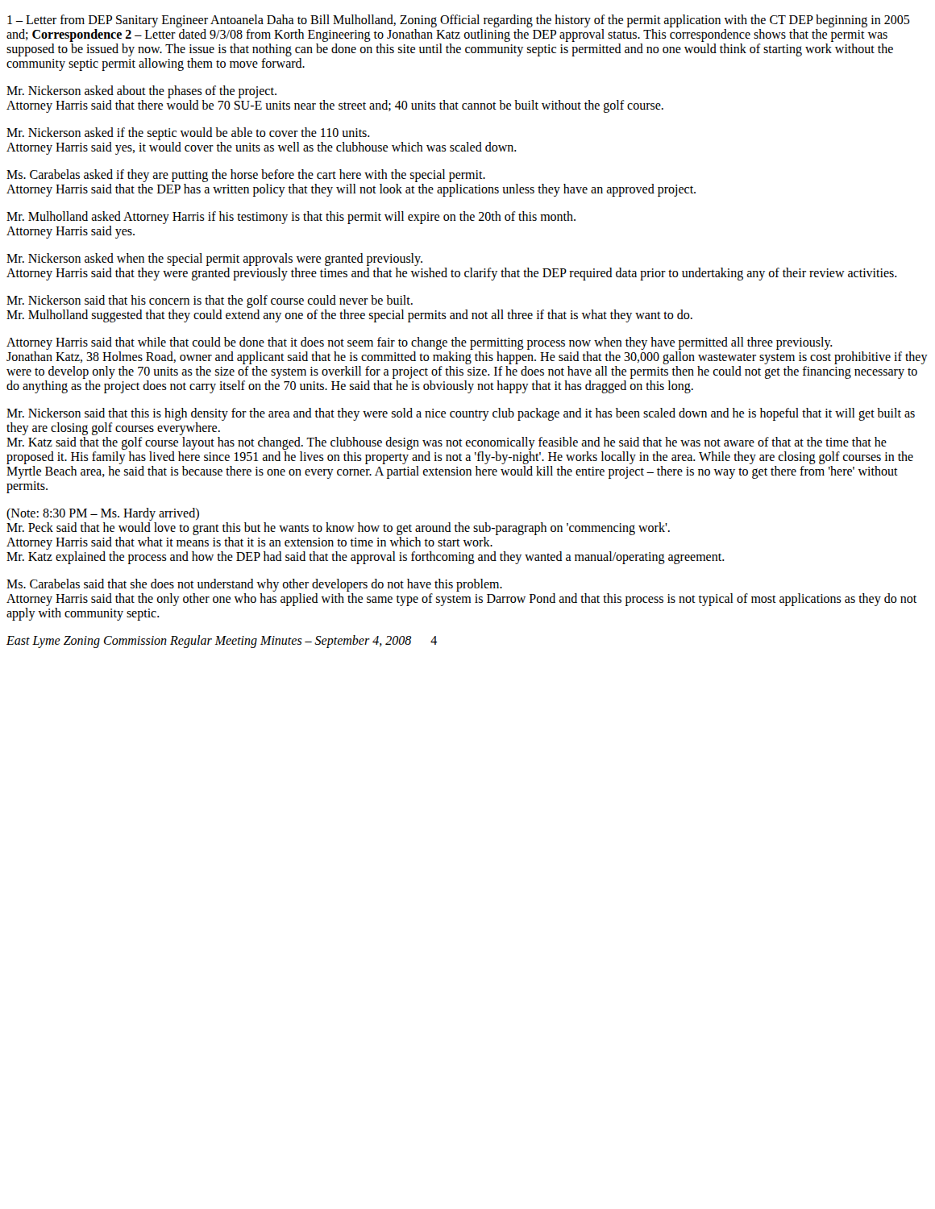1 – Letter from DEP Sanitary Engineer Antoanela Daha to Bill Mulholland, Zoning Official regarding the history of the permit application with the CT DEP beginning in 2005 and; Correspondence 2 – Letter dated 9/3/08 from Korth Engineering to Jonathan Katz outlining the DEP approval status. This correspondence shows that the permit was supposed to be issued by now. The issue is that nothing can be done on this site until the community septic is permitted and no one would think of starting work without the community septic permit allowing them to move forward.
Mr. Nickerson asked about the phases of the project.
Attorney Harris said that there would be 70 SU-E units near the street and; 40 units that cannot be built without the golf course.
Mr. Nickerson asked if the septic would be able to cover the 110 units.
Attorney Harris said yes, it would cover the units as well as the clubhouse which was scaled down.
Ms. Carabelas asked if they are putting the horse before the cart here with the special permit.
Attorney Harris said that the DEP has a written policy that they will not look at the applications unless they have an approved project.
Mr. Mulholland asked Attorney Harris if his testimony is that this permit will expire on the 20th of this month.
Attorney Harris said yes.
Mr. Nickerson asked when the special permit approvals were granted previously.
Attorney Harris said that they were granted previously three times and that he wished to clarify that the DEP required data prior to undertaking any of their review activities.
Mr. Nickerson said that his concern is that the golf course could never be built.
Mr. Mulholland suggested that they could extend any one of the three special permits and not all three if that is what they want to do.
Attorney Harris said that while that could be done that it does not seem fair to change the permitting process now when they have permitted all three previously.
Jonathan Katz, 38 Holmes Road, owner and applicant said that he is committed to making this happen. He said that the 30,000 gallon wastewater system is cost prohibitive if they were to develop only the 70 units as the size of the system is overkill for a project of this size. If he does not have all the permits then he could not get the financing necessary to do anything as the project does not carry itself on the 70 units. He said that he is obviously not happy that it has dragged on this long.
Mr. Nickerson said that this is high density for the area and that they were sold a nice country club package and it has been scaled down and he is hopeful that it will get built as they are closing golf courses everywhere.
Mr. Katz said that the golf course layout has not changed. The clubhouse design was not economically feasible and he said that he was not aware of that at the time that he proposed it. His family has lived here since 1951 and he lives on this property and is not a 'fly-by-night'. He works locally in the area. While they are closing golf courses in the Myrtle Beach area, he said that is because there is one on every corner. A partial extension here would kill the entire project – there is no way to get there from 'here' without permits.
(Note: 8:30 PM – Ms. Hardy arrived)
Mr. Peck said that he would love to grant this but he wants to know how to get around the sub-paragraph on 'commencing work'.
Attorney Harris said that what it means is that it is an extension to time in which to start work.
Mr. Katz explained the process and how the DEP had said that the approval is forthcoming and they wanted a manual/operating agreement.
Ms. Carabelas said that she does not understand why other developers do not have this problem.
Attorney Harris said that the only other one who has applied with the same type of system is Darrow Pond and that this process is not typical of most applications as they do not apply with community septic.
East Lyme Zoning Commission Regular Meeting Minutes – September 4, 2008 4